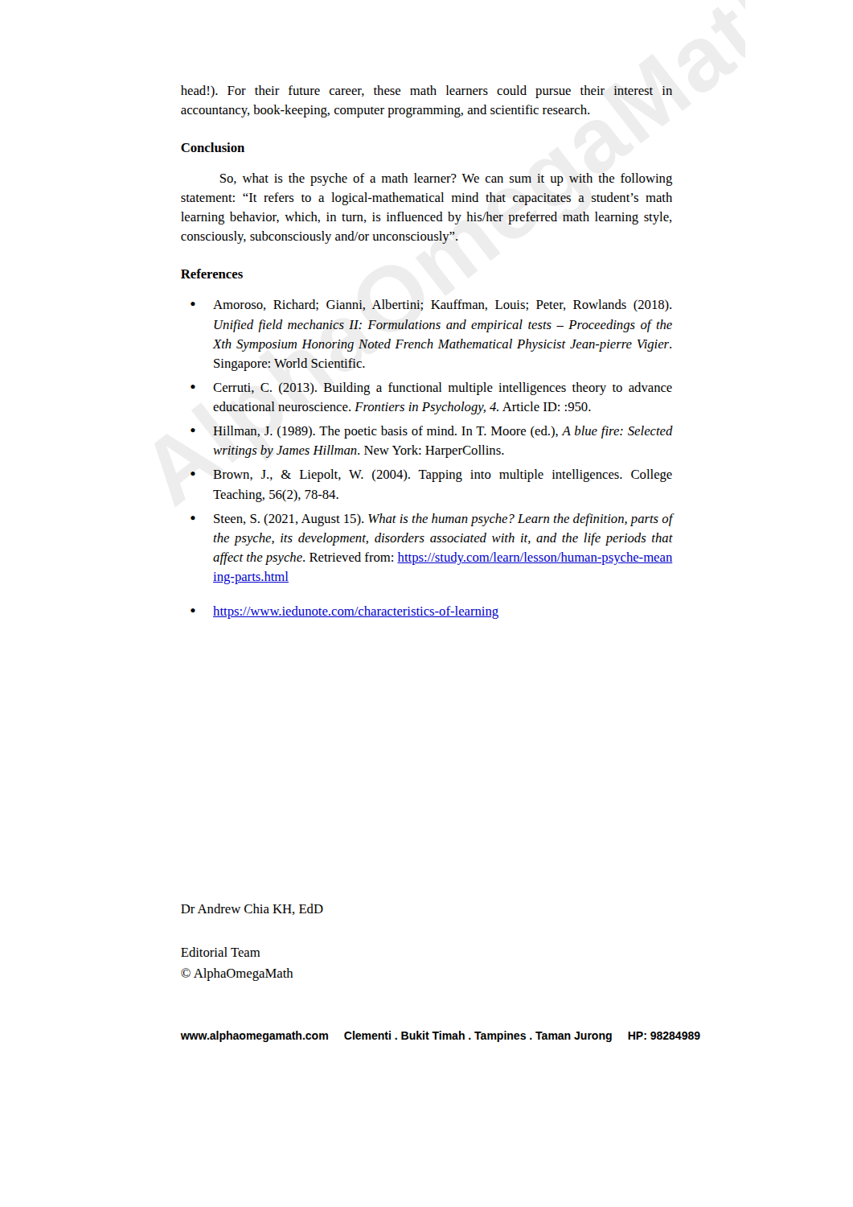AlphaOmegaMath
head!). For their future career, these math learners could pursue their interest in accountancy, book-keeping, computer programming, and scientific research.
Conclusion
So, what is the psyche of a math learner? We can sum it up with the following statement: “It refers to a logical-mathematical mind that capacitates a student’s math learning behavior, which, in turn, is influenced by his/her preferred math learning style, consciously, subconsciously and/or unconsciously”.
References
Amoroso, Richard; Gianni, Albertini; Kauffman, Louis; Peter, Rowlands (2018). Unified field mechanics II: Formulations and empirical tests – Proceedings of the Xth Symposium Honoring Noted French Mathematical Physicist Jean-pierre Vigier. Singapore: World Scientific.
Cerruti, C. (2013). Building a functional multiple intelligences theory to advance educational neuroscience. Frontiers in Psychology, 4. Article ID: :950.
Hillman, J. (1989). The poetic basis of mind. In T. Moore (ed.), A blue fire: Selected writings by James Hillman. New York: HarperCollins.
Brown, J., & Liepolt, W. (2004). Tapping into multiple intelligences. College Teaching, 56(2), 78-84.
Steen, S. (2021, August 15). What is the human psyche? Learn the definition, parts of the psyche, its development, disorders associated with it, and the life periods that affect the psyche. Retrieved from: https://study.com/learn/lesson/human-psyche-meaning-parts.html
https://www.iedunote.com/characteristics-of-learning
Dr Andrew Chia KH, EdD
Editorial Team
© AlphaOmegaMath
www.alphaomegamath.com Clementi . Bukit Timah . Tampines . Taman Jurong HP: 98284989